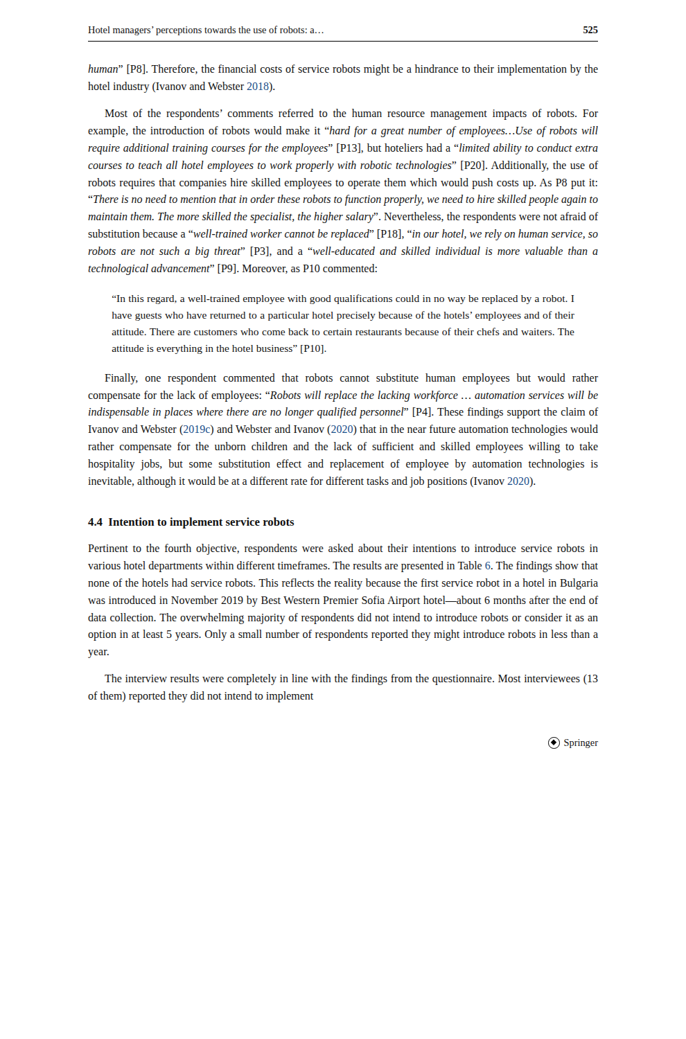Hotel managers’ perceptions towards the use of robots: a… 525
human” [P8]. Therefore, the financial costs of service robots might be a hindrance to their implementation by the hotel industry (Ivanov and Webster 2018).
Most of the respondents’ comments referred to the human resource management impacts of robots. For example, the introduction of robots would make it “hard for a great number of employees…Use of robots will require additional training courses for the employees” [P13], but hoteliers had a “limited ability to conduct extra courses to teach all hotel employees to work properly with robotic technologies” [P20]. Additionally, the use of robots requires that companies hire skilled employees to operate them which would push costs up. As P8 put it: “There is no need to mention that in order these robots to function properly, we need to hire skilled people again to maintain them. The more skilled the specialist, the higher salary”. Nevertheless, the respondents were not afraid of substitution because a “well-trained worker cannot be replaced” [P18], “in our hotel, we rely on human service, so robots are not such a big threat” [P3], and a “well-educated and skilled individual is more valuable than a technological advancement” [P9]. Moreover, as P10 commented:
“In this regard, a well-trained employee with good qualifications could in no way be replaced by a robot. I have guests who have returned to a particular hotel precisely because of the hotels’ employees and of their attitude. There are customers who come back to certain restaurants because of their chefs and waiters. The attitude is everything in the hotel business” [P10].
Finally, one respondent commented that robots cannot substitute human employees but would rather compensate for the lack of employees: “Robots will replace the lacking workforce … automation services will be indispensable in places where there are no longer qualified personnel” [P4]. These findings support the claim of Ivanov and Webster (2019c) and Webster and Ivanov (2020) that in the near future automation technologies would rather compensate for the unborn children and the lack of sufficient and skilled employees willing to take hospitality jobs, but some substitution effect and replacement of employee by automation technologies is inevitable, although it would be at a different rate for different tasks and job positions (Ivanov 2020).
4.4 Intention to implement service robots
Pertinent to the fourth objective, respondents were asked about their intentions to introduce service robots in various hotel departments within different timeframes. The results are presented in Table 6. The findings show that none of the hotels had service robots. This reflects the reality because the first service robot in a hotel in Bulgaria was introduced in November 2019 by Best Western Premier Sofia Airport hotel—about 6 months after the end of data collection. The overwhelming majority of respondents did not intend to introduce robots or consider it as an option in at least 5 years. Only a small number of respondents reported they might introduce robots in less than a year.
The interview results were completely in line with the findings from the questionnaire. Most interviewees (13 of them) reported they did not intend to implement
Springer